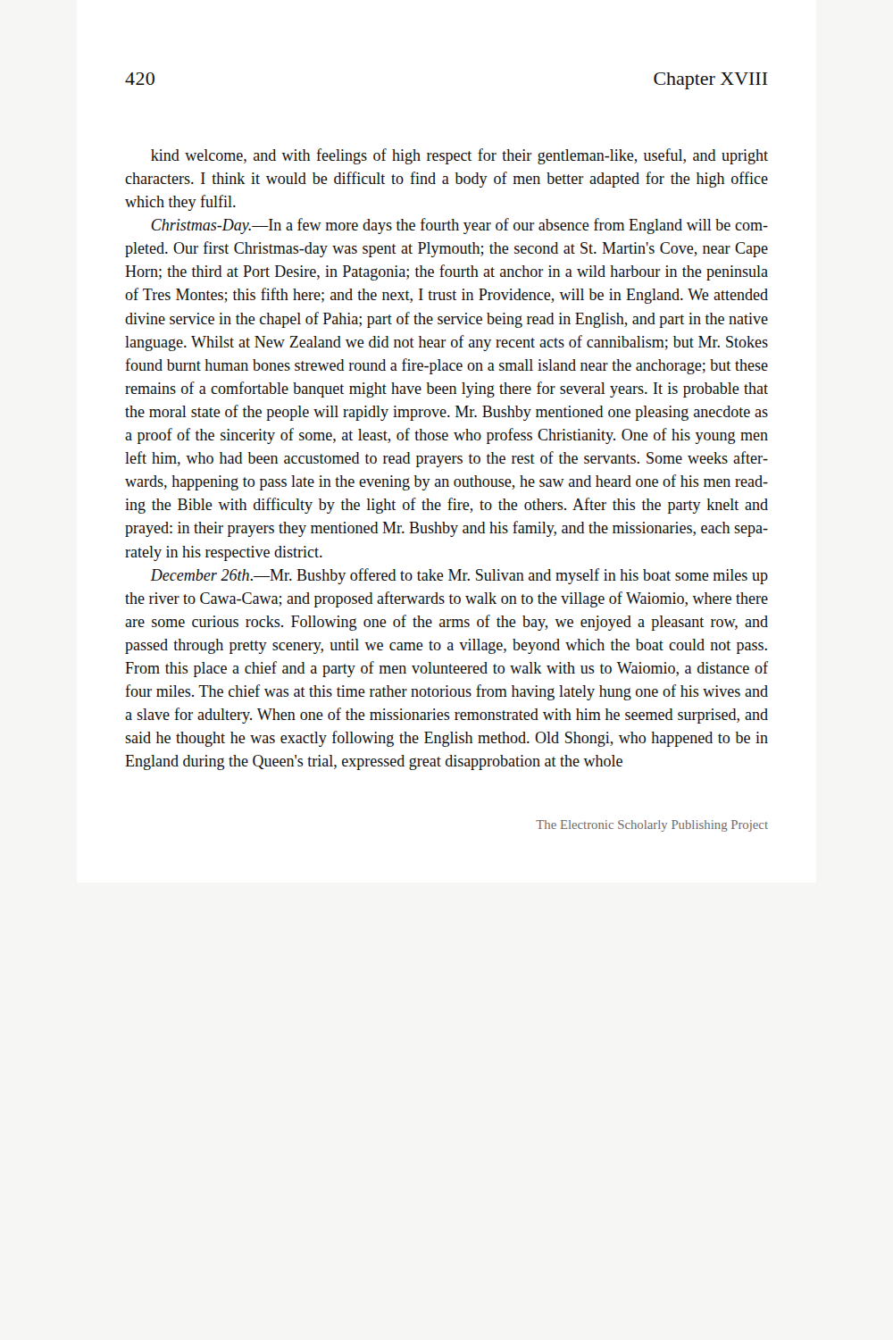420 Chapter XVIII
kind welcome, and with feelings of high respect for their gentleman-like, useful, and upright characters. I think it would be difficult to find a body of men better adapted for the high office which they fulfil.
Christmas-Day.—In a few more days the fourth year of our absence from England will be completed. Our first Christmas-day was spent at Plymouth; the second at St. Martin's Cove, near Cape Horn; the third at Port Desire, in Patagonia; the fourth at anchor in a wild harbour in the peninsula of Tres Montes; this fifth here; and the next, I trust in Providence, will be in England. We attended divine service in the chapel of Pahia; part of the service being read in English, and part in the native language. Whilst at New Zealand we did not hear of any recent acts of cannibalism; but Mr. Stokes found burnt human bones strewed round a fire-place on a small island near the anchorage; but these remains of a comfortable banquet might have been lying there for several years. It is probable that the moral state of the people will rapidly improve. Mr. Bushby mentioned one pleasing anecdote as a proof of the sincerity of some, at least, of those who profess Christianity. One of his young men left him, who had been accustomed to read prayers to the rest of the servants. Some weeks afterwards, happening to pass late in the evening by an outhouse, he saw and heard one of his men reading the Bible with difficulty by the light of the fire, to the others. After this the party knelt and prayed: in their prayers they mentioned Mr. Bushby and his family, and the missionaries, each separately in his respective district.
December 26th.—Mr. Bushby offered to take Mr. Sulivan and myself in his boat some miles up the river to Cawa-Cawa; and proposed afterwards to walk on to the village of Waiomio, where there are some curious rocks. Following one of the arms of the bay, we enjoyed a pleasant row, and passed through pretty scenery, until we came to a village, beyond which the boat could not pass. From this place a chief and a party of men volunteered to walk with us to Waiomio, a distance of four miles. The chief was at this time rather notorious from having lately hung one of his wives and a slave for adultery. When one of the missionaries remonstrated with him he seemed surprised, and said he thought he was exactly following the English method. Old Shongi, who happened to be in England during the Queen's trial, expressed great disapprobation at the whole
The Electronic Scholarly Publishing Project